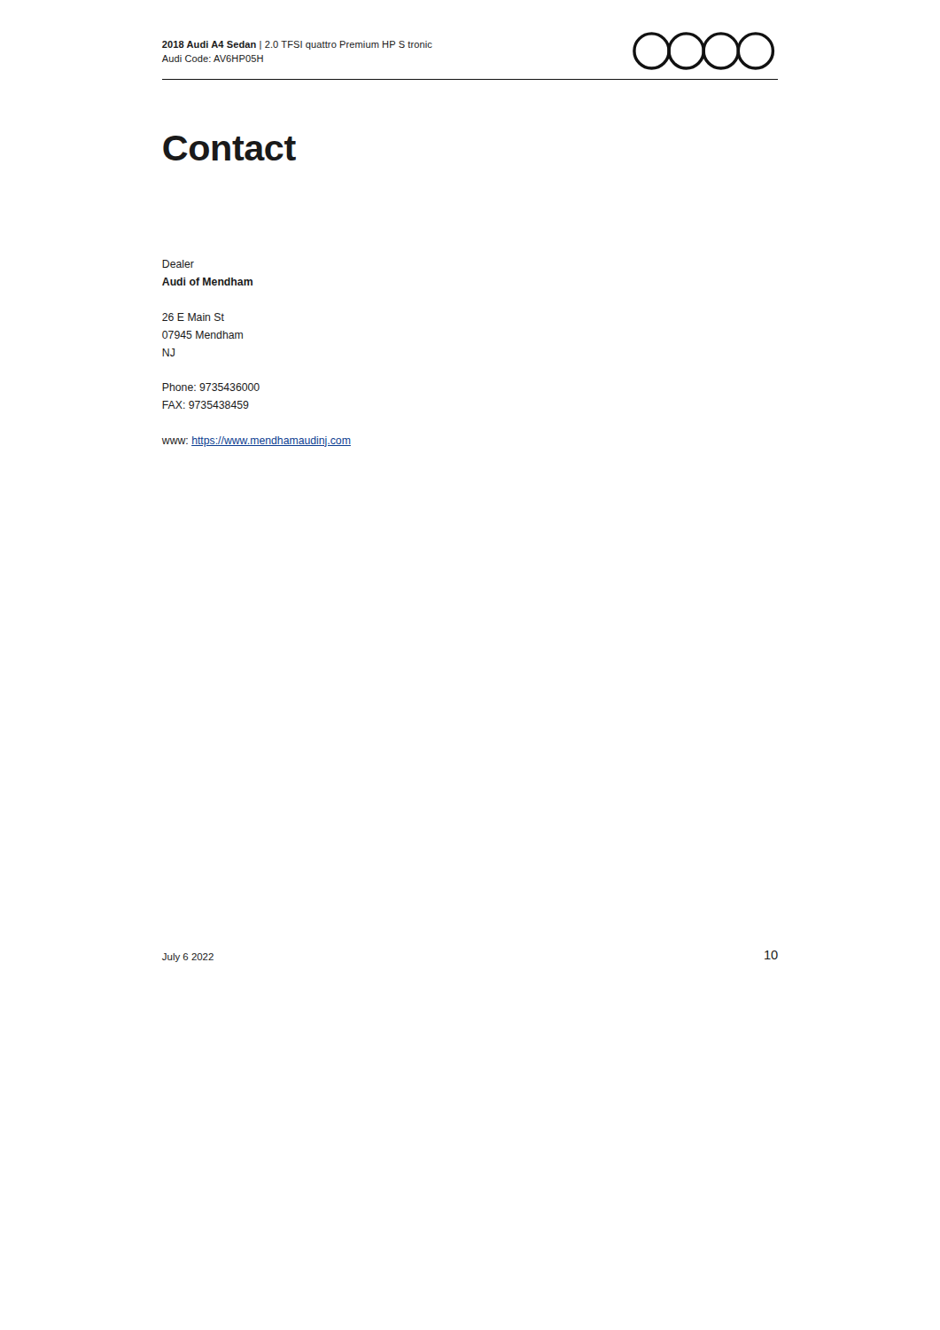2018 Audi A4 Sedan | 2.0 TFSI quattro Premium HP S tronic
Audi Code: AV6HP05H
Contact
Dealer
Audi of Mendham
26 E Main St
07945 Mendham
NJ
Phone: 9735436000
FAX: 9735438459
www: https://www.mendhamaudinj.com
July 6 2022
10